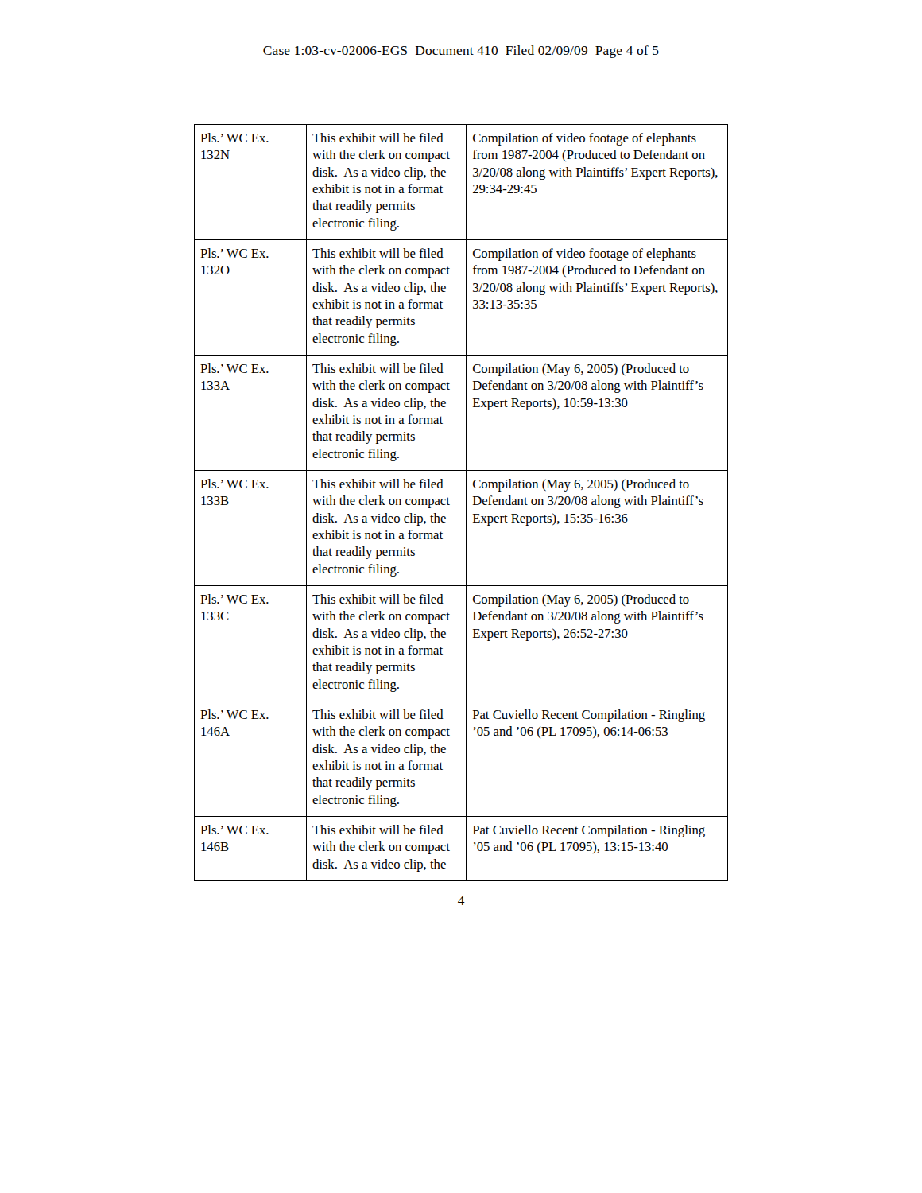Case 1:03-cv-02006-EGS Document 410 Filed 02/09/09 Page 4 of 5
| Pls.’ WC Ex. 132N | This exhibit will be filed with the clerk on compact disk. As a video clip, the exhibit is not in a format that readily permits electronic filing. | Compilation of video footage of elephants from 1987-2004 (Produced to Defendant on 3/20/08 along with Plaintiffs’ Expert Reports), 29:34-29:45 |
| Pls.’ WC Ex. 132O | This exhibit will be filed with the clerk on compact disk. As a video clip, the exhibit is not in a format that readily permits electronic filing. | Compilation of video footage of elephants from 1987-2004 (Produced to Defendant on 3/20/08 along with Plaintiffs’ Expert Reports), 33:13-35:35 |
| Pls.’ WC Ex. 133A | This exhibit will be filed with the clerk on compact disk. As a video clip, the exhibit is not in a format that readily permits electronic filing. | Compilation (May 6, 2005) (Produced to Defendant on 3/20/08 along with Plaintiff’s Expert Reports), 10:59-13:30 |
| Pls.’ WC Ex. 133B | This exhibit will be filed with the clerk on compact disk. As a video clip, the exhibit is not in a format that readily permits electronic filing. | Compilation (May 6, 2005) (Produced to Defendant on 3/20/08 along with Plaintiff’s Expert Reports), 15:35-16:36 |
| Pls.’ WC Ex. 133C | This exhibit will be filed with the clerk on compact disk. As a video clip, the exhibit is not in a format that readily permits electronic filing. | Compilation (May 6, 2005) (Produced to Defendant on 3/20/08 along with Plaintiff’s Expert Reports), 26:52-27:30 |
| Pls.’ WC Ex. 146A | This exhibit will be filed with the clerk on compact disk. As a video clip, the exhibit is not in a format that readily permits electronic filing. | Pat Cuviello Recent Compilation - Ringling ’05 and ’06 (PL 17095), 06:14-06:53 |
| Pls.’ WC Ex. 146B | This exhibit will be filed with the clerk on compact disk. As a video clip, the | Pat Cuviello Recent Compilation - Ringling ’05 and ’06 (PL 17095), 13:15-13:40 |
4